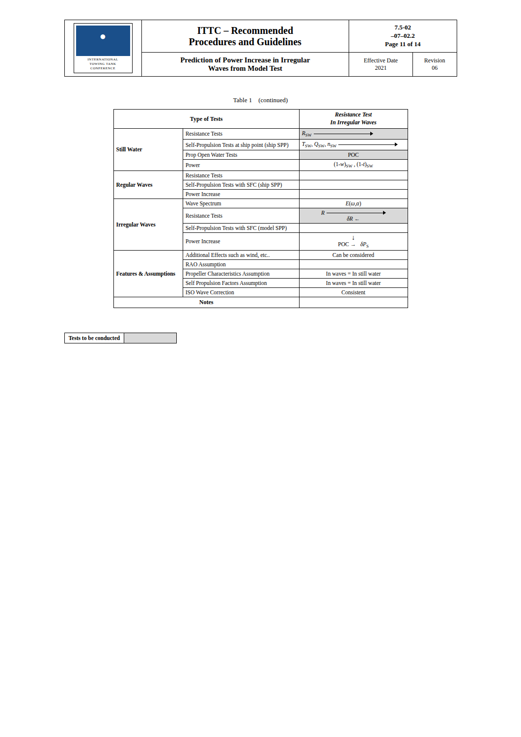| ● INTERNATIONAL TOWING TANK CONFERENCE | ITTC – Recommended Procedures and Guidelines | 7.5-02 –07–02.2 Page 11 of 14 |
| Prediction of Power Increase in Irregular Waves from Model Test | Effective Date 2021 | Revision 06 |
Table 1 (continued)
| Type of Tests | Resistance Test In Irregular Waves |
| Still Water | Resistance Tests | R SW |
| Self-Propulsion Tests at ship point (ship SPP) | T SW , Q SW , n SW |
| Prop Open Water Tests | POC |
| Power | (1- w ) SW , (1- t ) SW |
| Regular Waves | Resistance Tests | |
| Self-Propulsion Tests with SFC (ship SPP) | |
| Power Increase | |
| Irregular Waves | Wave Spectrum | E ( ω , α ) |
| Resistance Tests | R δR ← |
| Self-Propulsion Tests with SFC (model SPP) | |
| Power Increase | ↓ POC → δP S |
| Features & Assumptions | Additional Effects such as wind, etc.. | Can be considered |
| RAO Assumption | |
| Propeller Characteristics Assumption | In waves = In still water |
| Self Propulsion Factors Assumption | In waves = In still water |
| ISO Wave Correction | Consistent |
| Notes | |
| Tests to be conducted | |